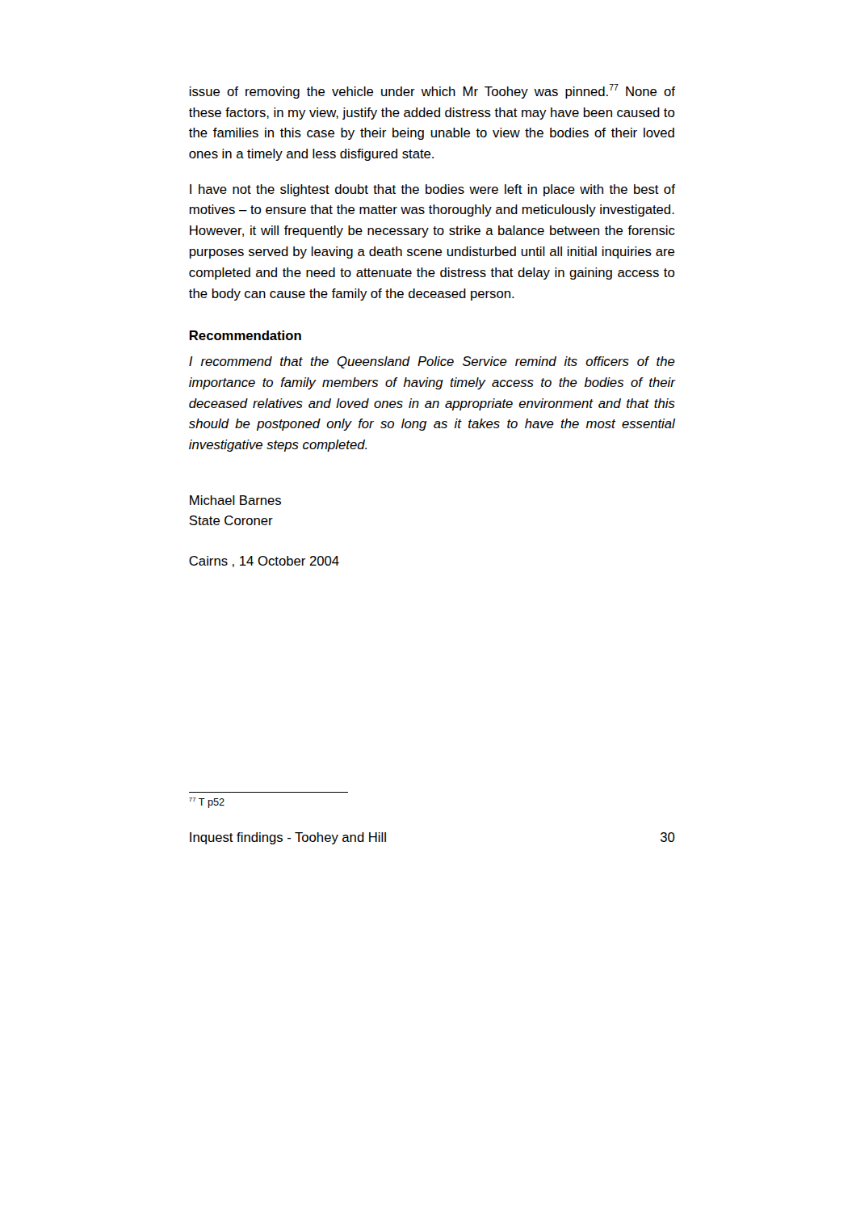issue of removing the vehicle under which Mr Toohey was pinned.77 None of these factors, in my view, justify the added distress that may have been caused to the families in this case by their being unable to view the bodies of their loved ones in a timely and less disfigured state.
I have not the slightest doubt that the bodies were left in place with the best of motives – to ensure that the matter was thoroughly and meticulously investigated. However, it will frequently be necessary to strike a balance between the forensic purposes served by leaving a death scene undisturbed until all initial inquiries are completed and the need to attenuate the distress that delay in gaining access to the body can cause the family of the deceased person.
Recommendation
I recommend that the Queensland Police Service remind its officers of the importance to family members of having timely access to the bodies of their deceased relatives and loved ones in an appropriate environment and that this should be postponed only for so long as it takes to have the most essential investigative steps completed.
Michael Barnes
State Coroner
Cairns , 14 October 2004
77 T p52
Inquest findings - Toohey and Hill
30